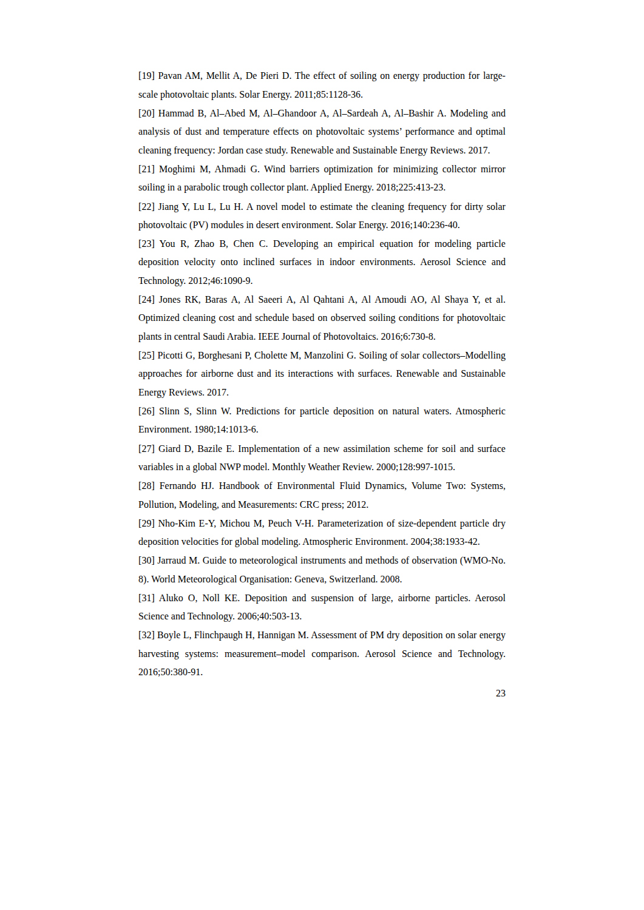[19] Pavan AM, Mellit A, De Pieri D. The effect of soiling on energy production for large-scale photovoltaic plants. Solar Energy. 2011;85:1128-36.
[20] Hammad B, Al–Abed M, Al–Ghandoor A, Al–Sardeah A, Al–Bashir A. Modeling and analysis of dust and temperature effects on photovoltaic systems’ performance and optimal cleaning frequency: Jordan case study. Renewable and Sustainable Energy Reviews. 2017.
[21] Moghimi M, Ahmadi G. Wind barriers optimization for minimizing collector mirror soiling in a parabolic trough collector plant. Applied Energy. 2018;225:413-23.
[22] Jiang Y, Lu L, Lu H. A novel model to estimate the cleaning frequency for dirty solar photovoltaic (PV) modules in desert environment. Solar Energy. 2016;140:236-40.
[23] You R, Zhao B, Chen C. Developing an empirical equation for modeling particle deposition velocity onto inclined surfaces in indoor environments. Aerosol Science and Technology. 2012;46:1090-9.
[24] Jones RK, Baras A, Al Saeeri A, Al Qahtani A, Al Amoudi AO, Al Shaya Y, et al. Optimized cleaning cost and schedule based on observed soiling conditions for photovoltaic plants in central Saudi Arabia. IEEE Journal of Photovoltaics. 2016;6:730-8.
[25] Picotti G, Borghesani P, Cholette M, Manzolini G. Soiling of solar collectors–Modelling approaches for airborne dust and its interactions with surfaces. Renewable and Sustainable Energy Reviews. 2017.
[26] Slinn S, Slinn W. Predictions for particle deposition on natural waters. Atmospheric Environment. 1980;14:1013-6.
[27] Giard D, Bazile E. Implementation of a new assimilation scheme for soil and surface variables in a global NWP model. Monthly Weather Review. 2000;128:997-1015.
[28] Fernando HJ. Handbook of Environmental Fluid Dynamics, Volume Two: Systems, Pollution, Modeling, and Measurements: CRC press; 2012.
[29] Nho-Kim E-Y, Michou M, Peuch V-H. Parameterization of size-dependent particle dry deposition velocities for global modeling. Atmospheric Environment. 2004;38:1933-42.
[30] Jarraud M. Guide to meteorological instruments and methods of observation (WMO-No. 8). World Meteorological Organisation: Geneva, Switzerland. 2008.
[31] Aluko O, Noll KE. Deposition and suspension of large, airborne particles. Aerosol Science and Technology. 2006;40:503-13.
[32] Boyle L, Flinchpaugh H, Hannigan M. Assessment of PM dry deposition on solar energy harvesting systems: measurement–model comparison. Aerosol Science and Technology. 2016;50:380-91.
23